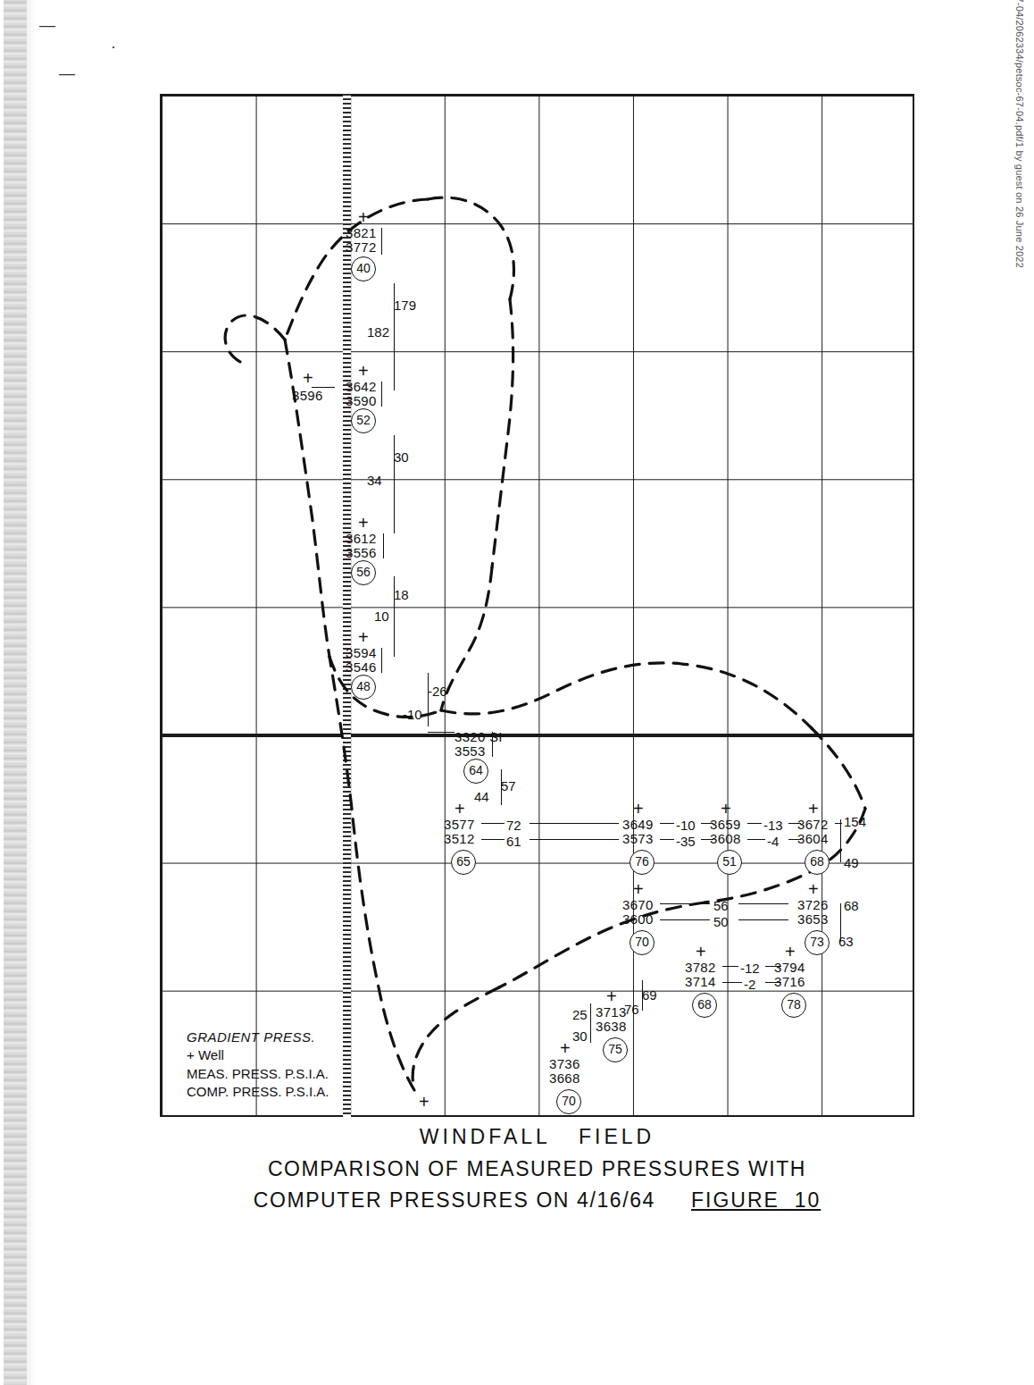— · —
Downloaded from http://onepetro.org/PETSOCATM/proceedings-pdf/67ATM/All-67ATM/PETSOC-67-04/2062334/petsoc-67-04.pdf/1 by guest on 26 June 2022
+
3821 3772
40
179 182
+
3642 3590
52
+
3596
30 34
+
3612 3556
56
18 10
+
3594 3546
48
-26 -10
3320 SI 3553
64
44 57
+
3577 3512
65
72 61
+
3649 3573
76
-10 -35
+
3659 3608
51
-13 -4
+
3672 3604
68
154 49
+
3670 3600
70
56 50
+
3726 3653
73
68 63
+
3782 3714
68
-12 -2
+
3794 3716
78
+
3713 3638
75
69 76
25 30
+
3736 3668
70
+
GRADIENT PRESS.
+ Well
MEAS. PRESS. P.S.I.A.
COMP. PRESS. P.S.I.A.
WINDFALL FIELD COMPARISON OF MEASURED PRESSURES WITH COMPUTER PRESSURES ON 4/16/64FIGURE 10